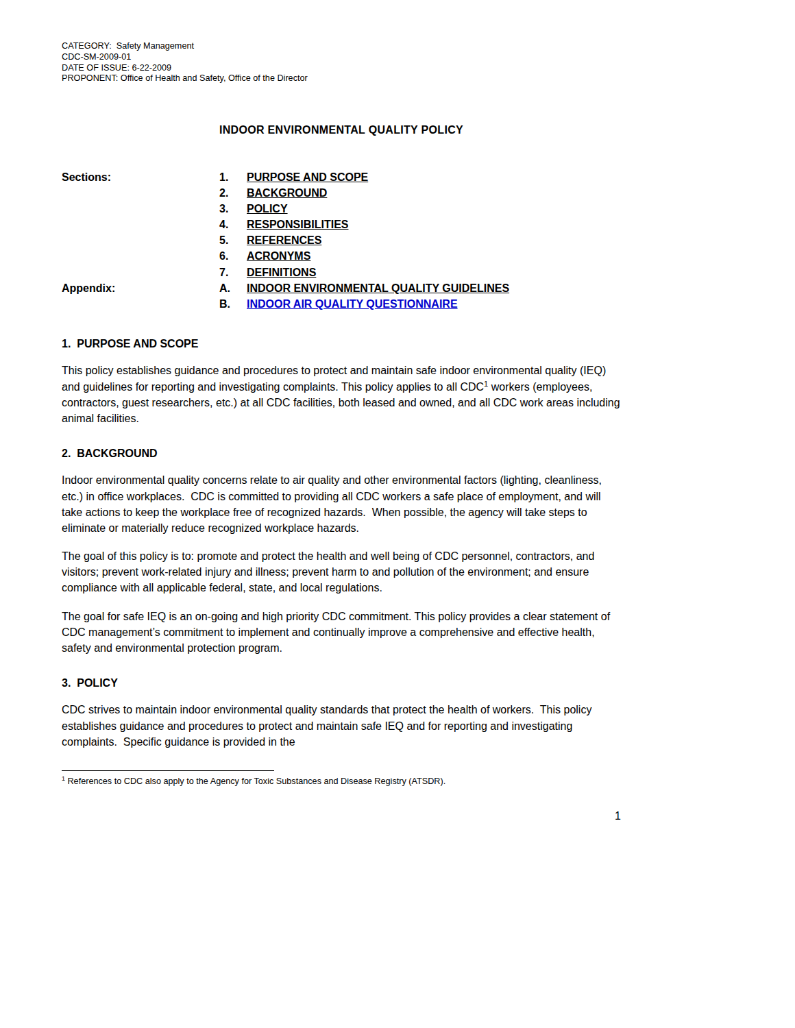CATEGORY: Safety Management
CDC-SM-2009-01
DATE OF ISSUE: 6-22-2009
PROPONENT: Office of Health and Safety, Office of the Director
INDOOR ENVIRONMENTAL QUALITY POLICY
| Sections: | 1. | PURPOSE AND SCOPE |
| | 2. | BACKGROUND |
| | 3. | POLICY |
| | 4. | RESPONSIBILITIES |
| | 5. | REFERENCES |
| | 6. | ACRONYMS |
| | 7. | DEFINITIONS |
| Appendix: | A. | INDOOR ENVIRONMENTAL QUALITY GUIDELINES |
| | B. | INDOOR AIR QUALITY QUESTIONNAIRE |
1. PURPOSE AND SCOPE
This policy establishes guidance and procedures to protect and maintain safe indoor environmental quality (IEQ) and guidelines for reporting and investigating complaints. This policy applies to all CDC1 workers (employees, contractors, guest researchers, etc.) at all CDC facilities, both leased and owned, and all CDC work areas including animal facilities.
2. BACKGROUND
Indoor environmental quality concerns relate to air quality and other environmental factors (lighting, cleanliness, etc.) in office workplaces. CDC is committed to providing all CDC workers a safe place of employment, and will take actions to keep the workplace free of recognized hazards. When possible, the agency will take steps to eliminate or materially reduce recognized workplace hazards.
The goal of this policy is to: promote and protect the health and well being of CDC personnel, contractors, and visitors; prevent work-related injury and illness; prevent harm to and pollution of the environment; and ensure compliance with all applicable federal, state, and local regulations.
The goal for safe IEQ is an on-going and high priority CDC commitment. This policy provides a clear statement of CDC management’s commitment to implement and continually improve a comprehensive and effective health, safety and environmental protection program.
3. POLICY
CDC strives to maintain indoor environmental quality standards that protect the health of workers. This policy establishes guidance and procedures to protect and maintain safe IEQ and for reporting and investigating complaints. Specific guidance is provided in the
1 References to CDC also apply to the Agency for Toxic Substances and Disease Registry (ATSDR).
1